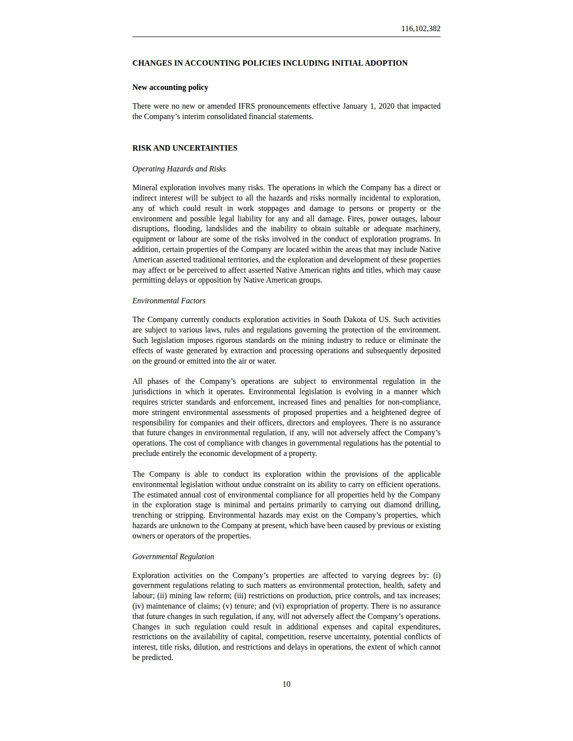116,102,382
CHANGES IN ACCOUNTING POLICIES INCLUDING INITIAL ADOPTION
New accounting policy
There were no new or amended IFRS pronouncements effective January 1, 2020 that impacted the Company’s interim consolidated financial statements.
RISK AND UNCERTAINTIES
Operating Hazards and Risks
Mineral exploration involves many risks. The operations in which the Company has a direct or indirect interest will be subject to all the hazards and risks normally incidental to exploration, any of which could result in work stoppages and damage to persons or property or the environment and possible legal liability for any and all damage. Fires, power outages, labour disruptions, flooding, landslides and the inability to obtain suitable or adequate machinery, equipment or labour are some of the risks involved in the conduct of exploration programs. In addition, certain properties of the Company are located within the areas that may include Native American asserted traditional territories, and the exploration and development of these properties may affect or be perceived to affect asserted Native American rights and titles, which may cause permitting delays or opposition by Native American groups.
Environmental Factors
The Company currently conducts exploration activities in South Dakota of US. Such activities are subject to various laws, rules and regulations governing the protection of the environment. Such legislation imposes rigorous standards on the mining industry to reduce or eliminate the effects of waste generated by extraction and processing operations and subsequently deposited on the ground or emitted into the air or water.
All phases of the Company’s operations are subject to environmental regulation in the jurisdictions in which it operates. Environmental legislation is evolving in a manner which requires stricter standards and enforcement, increased fines and penalties for non-compliance, more stringent environmental assessments of proposed properties and a heightened degree of responsibility for companies and their officers, directors and employees. There is no assurance that future changes in environmental regulation, if any, will not adversely affect the Company’s operations. The cost of compliance with changes in governmental regulations has the potential to preclude entirely the economic development of a property.
The Company is able to conduct its exploration within the provisions of the applicable environmental legislation without undue constraint on its ability to carry on efficient operations. The estimated annual cost of environmental compliance for all properties held by the Company in the exploration stage is minimal and pertains primarily to carrying out diamond drilling, trenching or stripping. Environmental hazards may exist on the Company’s properties, which hazards are unknown to the Company at present, which have been caused by previous or existing owners or operators of the properties.
Governmental Regulation
Exploration activities on the Company’s properties are affected to varying degrees by: (i) government regulations relating to such matters as environmental protection, health, safety and labour; (ii) mining law reform; (iii) restrictions on production, price controls, and tax increases; (iv) maintenance of claims; (v) tenure; and (vi) expropriation of property. There is no assurance that future changes in such regulation, if any, will not adversely affect the Company’s operations. Changes in such regulation could result in additional expenses and capital expenditures, restrictions on the availability of capital, competition, reserve uncertainty, potential conflicts of interest, title risks, dilution, and restrictions and delays in operations, the extent of which cannot be predicted.
10